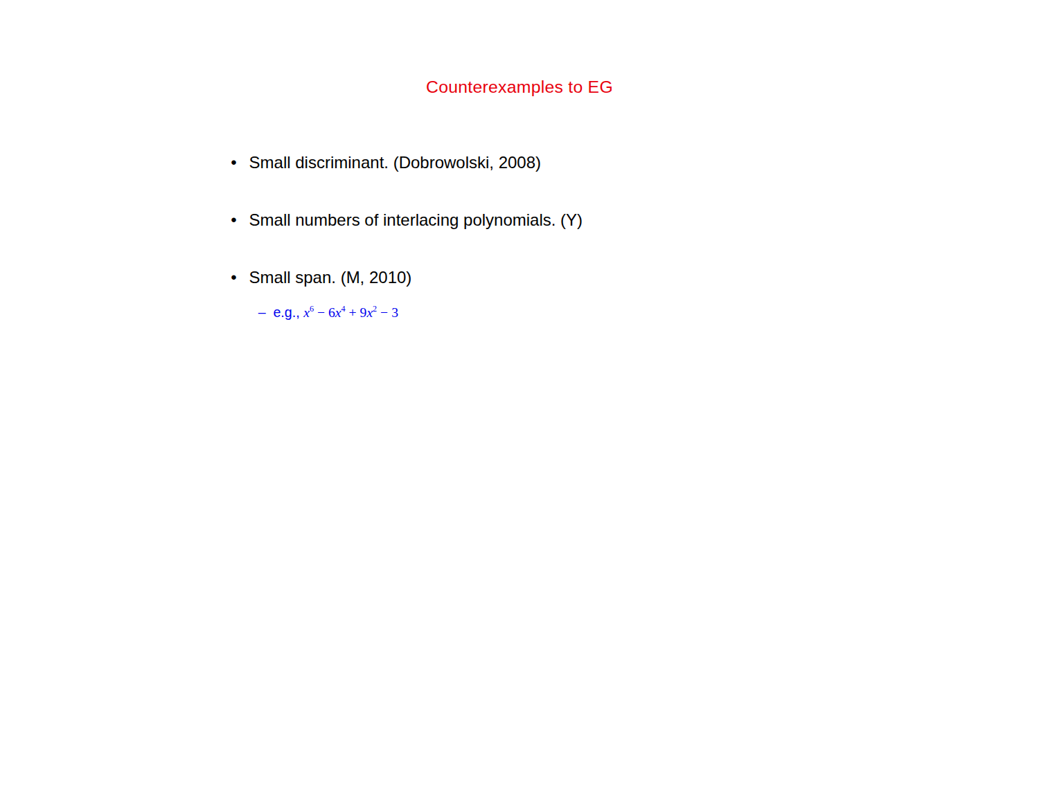Counterexamples to EG
Small discriminant. (Dobrowolski, 2008)
Small numbers of interlacing polynomials. (Y)
Small span. (M, 2010)
e.g., x6 − 6x4 + 9x2 − 3